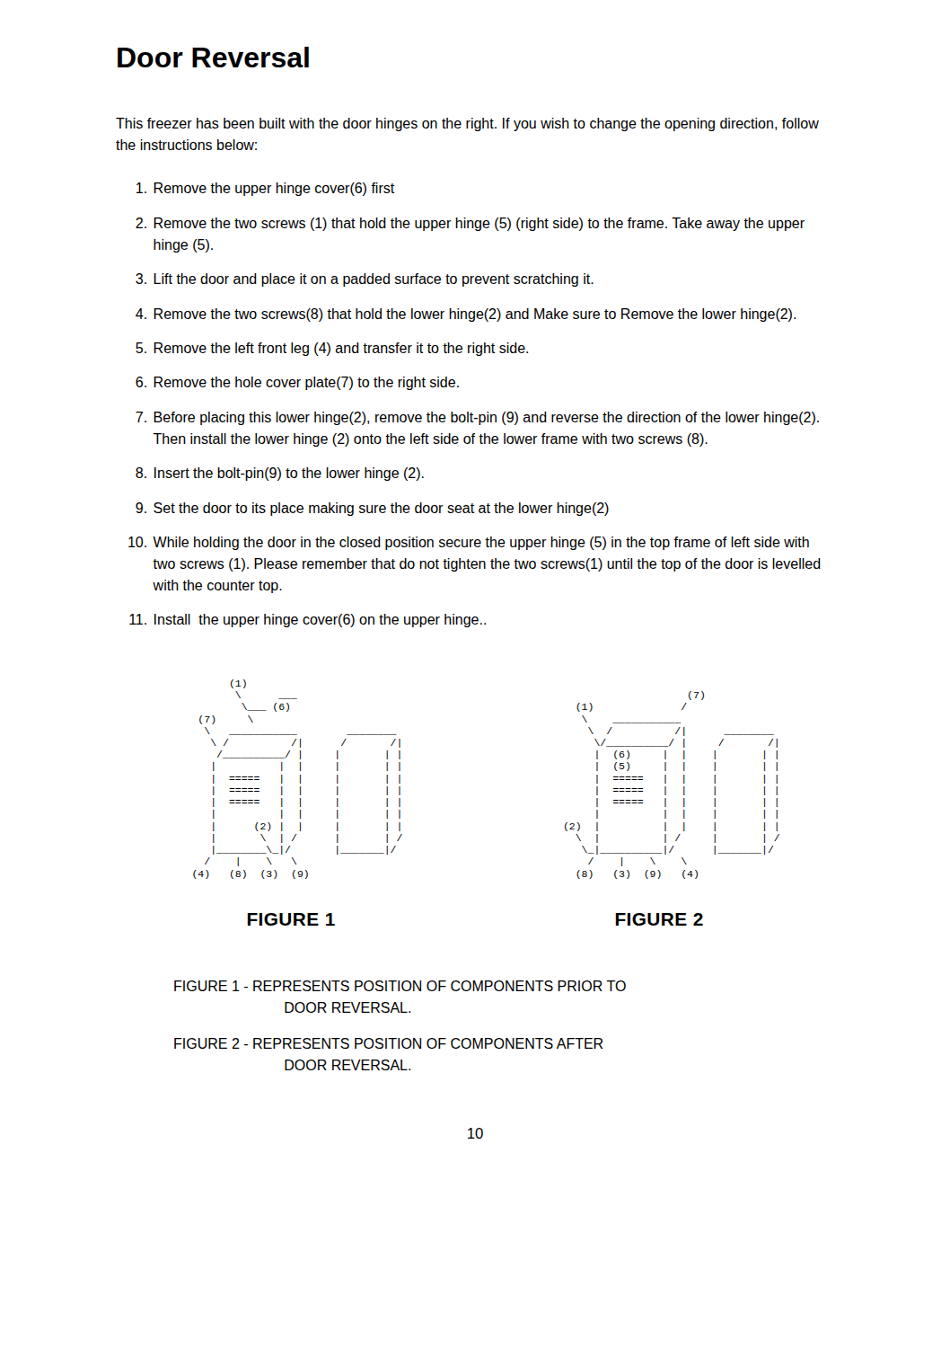Door Reversal
This freezer has been built with the door hinges on the right. If you wish to change the opening direction, follow the instructions below:
Remove the upper hinge cover(6) first
Remove the two screws (1) that hold the upper hinge (5) (right side) to the frame. Take away the upper hinge (5).
Lift the door and place it on a padded surface to prevent scratching it.
Remove the two screws(8) that hold the lower hinge(2) and Make sure to Remove the lower hinge(2).
Remove the left front leg (4) and transfer it to the right side.
Remove the hole cover plate(7) to the right side.
Before placing this lower hinge(2), remove the bolt-pin (9) and reverse the direction of the lower hinge(2). Then install the lower hinge (2) onto the left side of the lower frame with two screws (8).
Insert the bolt-pin(9) to the lower hinge (2).
Set the door to its place making sure the door seat at the lower hinge(2)
While holding the door in the closed position secure the upper hinge (5) in the top frame of left side with two screws (1). Please remember that do not tighten the two screws(1) until the top of the door is levelled with the counter top.
Install the upper hinge cover(6) on the upper hinge..
        (1)
         \      ___
          \___ (6)
   (7)     \
    \   ___________        ________
     \ /          /|      /       /|
      /__________/ |     |       | |
     |          |  |     |       | |
     |  =====   |  |     |       | |
     |  =====   |  |     |       | |
     |  =====   |  |     |       | |
     |          |  |     |       | |
     |      (2) |  |     |       | |
     |       \  | /      |       | /
     |________\_|/       |_______|/
    /    |    \   \
  (4)   (8)  (3)  (9)
FIGURE 1
                        (7)
      (1)              /
       \    ___________
        \  /          /|      ________
         \/__________/ |     /       /|
         |  (6)     |  |    |       | |
         |  (5)     |  |    |       | |
         |  =====   |  |    |       | |
         |  =====   |  |    |       | |
         |  =====   |  |    |       | |
         |          |  |    |       | |
    (2)  |          |  |    |       | |
      \  |          | /     |       | /
       \_|__________|/      |_______|/
        /    |    \    \
      (8)   (3)  (9)   (4)
FIGURE 2
FIGURE 1 - REPRESENTS POSITION OF COMPONENTS PRIOR TO DOOR REVERSAL.
FIGURE 2 - REPRESENTS POSITION OF COMPONENTS AFTER DOOR REVERSAL.
10